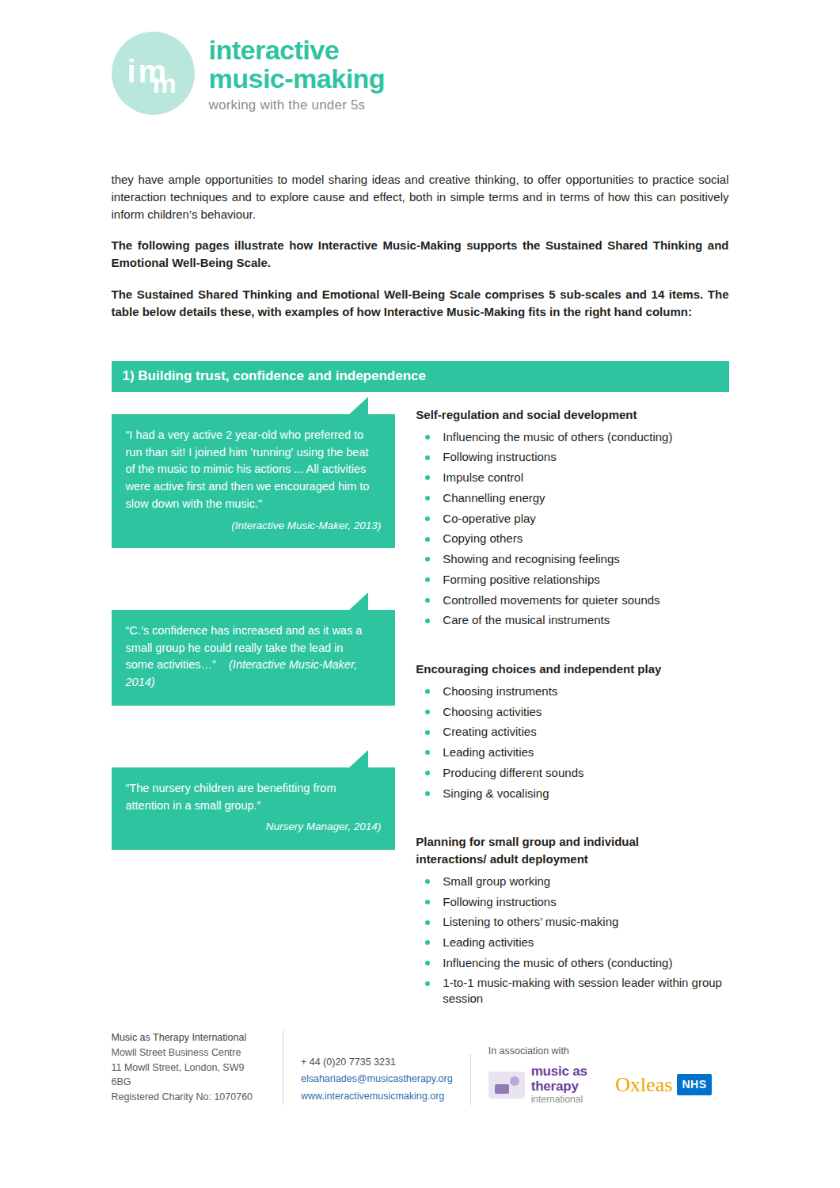i m m
interactive
music-making
working with the under 5s
they have ample opportunities to model sharing ideas and creative thinking, to offer opportunities to practice social interaction techniques and to explore cause and effect, both in simple terms and in terms of how this can positively inform children’s behaviour.
The following pages illustrate how Interactive Music-Making supports the Sustained Shared Thinking and Emotional Well-Being Scale.
The Sustained Shared Thinking and Emotional Well-Being Scale comprises 5 sub-scales and 14 items. The table below details these, with examples of how Interactive Music-Making fits in the right hand column:
1) Building trust, confidence and independence
“I had a very active 2 year-old who preferred to run than sit! I joined him 'running' using the beat of the music to mimic his actions ... All activities were active first and then we encouraged him to slow down with the music."
(Interactive Music-Maker, 2013)
“C.’s confidence has increased and as it was a small group he could really take the lead in
some activities…” (Interactive Music-Maker, 2014)
“The nursery children are benefitting from attention in a small group.”
Nursery Manager, 2014)
Self-regulation and social development
Influencing the music of others (conducting)
Following instructions
Impulse control
Channelling energy
Co-operative play
Copying others
Showing and recognising feelings
Forming positive relationships
Controlled movements for quieter sounds
Care of the musical instruments
Encouraging choices and independent play
Choosing instruments
Choosing activities
Creating activities
Leading activities
Producing different sounds
Singing & vocalising
Planning for small group and individual
interactions/ adult deployment
Small group working
Following instructions
Listening to others’ music-making
Leading activities
Influencing the music of others (conducting)
1-to-1 music-making with session leader within group session
Music as Therapy International
Mowll Street Business Centre
11 Mowll Street, London, SW9 6BG
Registered Charity No: 1070760
+ 44 (0)20 7735 3231
elsahariades@musicastherapy.org
www.interactivemusicmaking.org
In association with
music as therapy
international
Oxleas NHS